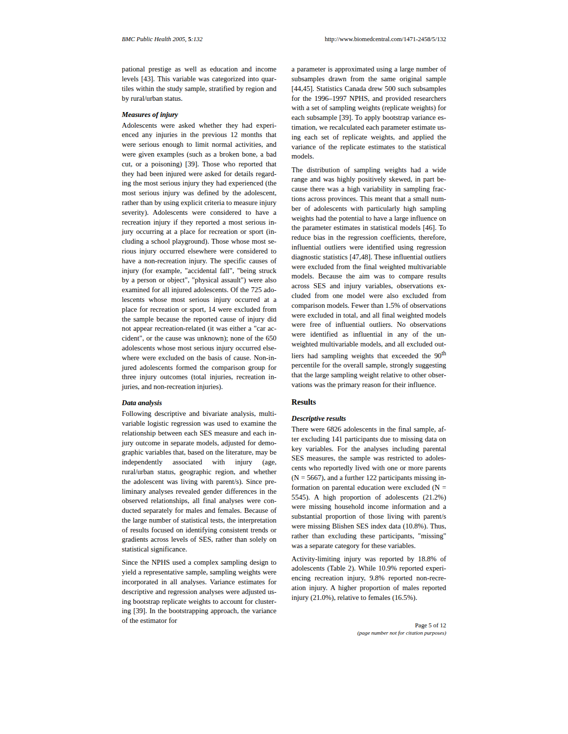BMC Public Health 2005, 5:132
http://www.biomedcentral.com/1471-2458/5/132
pational prestige as well as education and income levels [43]. This variable was categorized into quartiles within the study sample, stratified by region and by rural/urban status.
Measures of injury
Adolescents were asked whether they had experienced any injuries in the previous 12 months that were serious enough to limit normal activities, and were given examples (such as a broken bone, a bad cut, or a poisoning) [39]. Those who reported that they had been injured were asked for details regarding the most serious injury they had experienced (the most serious injury was defined by the adolescent, rather than by using explicit criteria to measure injury severity). Adolescents were considered to have a recreation injury if they reported a most serious injury occurring at a place for recreation or sport (including a school playground). Those whose most serious injury occurred elsewhere were considered to have a non-recreation injury. The specific causes of injury (for example, "accidental fall", "being struck by a person or object", "physical assault") were also examined for all injured adolescents. Of the 725 adolescents whose most serious injury occurred at a place for recreation or sport, 14 were excluded from the sample because the reported cause of injury did not appear recreation-related (it was either a "car accident", or the cause was unknown); none of the 650 adolescents whose most serious injury occurred elsewhere were excluded on the basis of cause. Non-injured adolescents formed the comparison group for three injury outcomes (total injuries, recreation injuries, and non-recreation injuries).
Data analysis
Following descriptive and bivariate analysis, multivariable logistic regression was used to examine the relationship between each SES measure and each injury outcome in separate models, adjusted for demographic variables that, based on the literature, may be independently associated with injury (age, rural/urban status, geographic region, and whether the adolescent was living with parent/s). Since preliminary analyses revealed gender differences in the observed relationships, all final analyses were conducted separately for males and females. Because of the large number of statistical tests, the interpretation of results focused on identifying consistent trends or gradients across levels of SES, rather than solely on statistical significance.
Since the NPHS used a complex sampling design to yield a representative sample, sampling weights were incorporated in all analyses. Variance estimates for descriptive and regression analyses were adjusted using bootstrap replicate weights to account for clustering [39]. In the bootstrapping approach, the variance of the estimator for
a parameter is approximated using a large number of subsamples drawn from the same original sample [44,45]. Statistics Canada drew 500 such subsamples for the 1996–1997 NPHS, and provided researchers with a set of sampling weights (replicate weights) for each subsample [39]. To apply bootstrap variance estimation, we recalculated each parameter estimate using each set of replicate weights, and applied the variance of the replicate estimates to the statistical models.
The distribution of sampling weights had a wide range and was highly positively skewed, in part because there was a high variability in sampling fractions across provinces. This meant that a small number of adolescents with particularly high sampling weights had the potential to have a large influence on the parameter estimates in statistical models [46]. To reduce bias in the regression coefficients, therefore, influential outliers were identified using regression diagnostic statistics [47,48]. These influential outliers were excluded from the final weighted multivariable models. Because the aim was to compare results across SES and injury variables, observations excluded from one model were also excluded from comparison models. Fewer than 1.5% of observations were excluded in total, and all final weighted models were free of influential outliers. No observations were identified as influential in any of the unweighted multivariable models, and all excluded outliers had sampling weights that exceeded the 90th percentile for the overall sample, strongly suggesting that the large sampling weight relative to other observations was the primary reason for their influence.
Results
Descriptive results
There were 6826 adolescents in the final sample, after excluding 141 participants due to missing data on key variables. For the analyses including parental SES measures, the sample was restricted to adolescents who reportedly lived with one or more parents (N = 5667), and a further 122 participants missing information on parental education were excluded (N = 5545). A high proportion of adolescents (21.2%) were missing household income information and a substantial proportion of those living with parent/s were missing Blishen SES index data (10.8%). Thus, rather than excluding these participants, "missing" was a separate category for these variables.
Activity-limiting injury was reported by 18.8% of adolescents (Table 2). While 10.9% reported experiencing recreation injury, 9.8% reported non-recreation injury. A higher proportion of males reported injury (21.0%), relative to females (16.5%).
Page 5 of 12
(page number not for citation purposes)